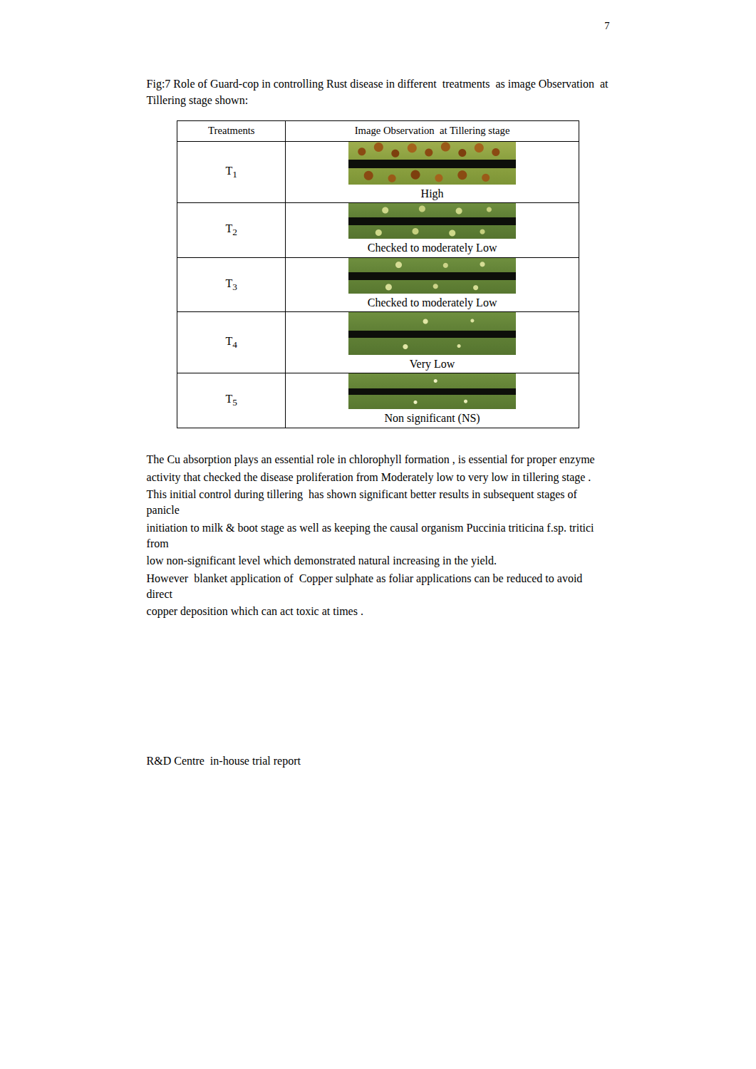7
Fig:7 Role of Guard-cop in controlling Rust disease in different treatments as image Observation at Tillering stage shown:
| Treatments | Image Observation at Tillering stage |
| --- | --- |
| T 1 | High |
| T 2 | Checked to moderately Low |
| T 3 | Checked to moderately Low |
| T 4 | Very Low |
| T 5 | Non significant (NS) |
The Cu absorption plays an essential role in chlorophyll formation , is essential for proper enzyme
activity that checked the disease proliferation from Moderately low to very low in tillering stage .
This initial control during tillering has shown significant better results in subsequent stages of panicle
initiation to milk & boot stage as well as keeping the causal organism Puccinia triticina f.sp. tritici from
low non-significant level which demonstrated natural increasing in the yield.
However blanket application of Copper sulphate as foliar applications can be reduced to avoid direct
copper deposition which can act toxic at times .
R&D Centre in-house trial report